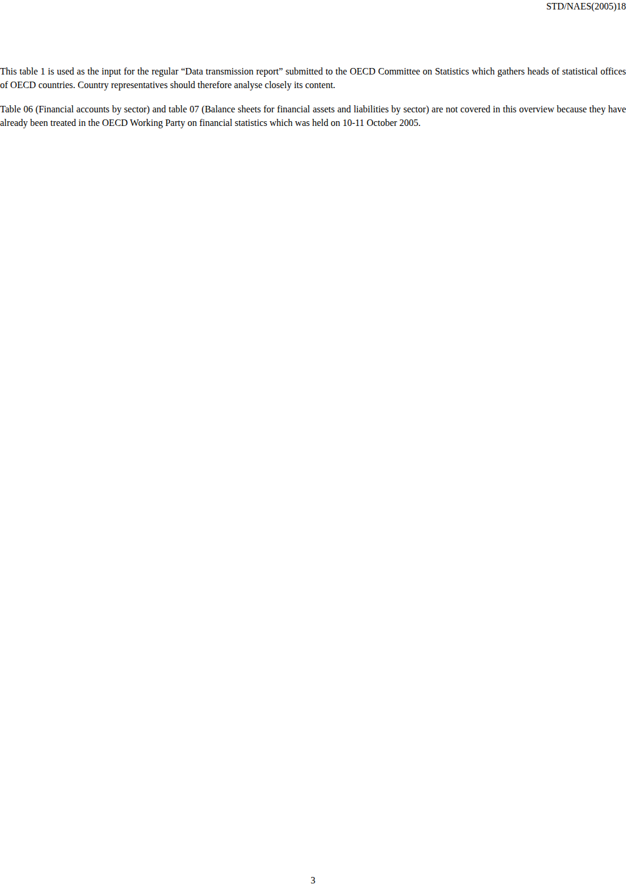STD/NAES(2005)18
This table 1 is used as the input for the regular “Data transmission report” submitted to the OECD Committee on Statistics which gathers heads of statistical offices of OECD countries. Country representatives should therefore analyse closely its content.
Table 06 (Financial accounts by sector) and table 07 (Balance sheets for financial assets and liabilities by sector) are not covered in this overview because they have already been treated in the OECD Working Party on financial statistics which was held on 10-11 October 2005.
3